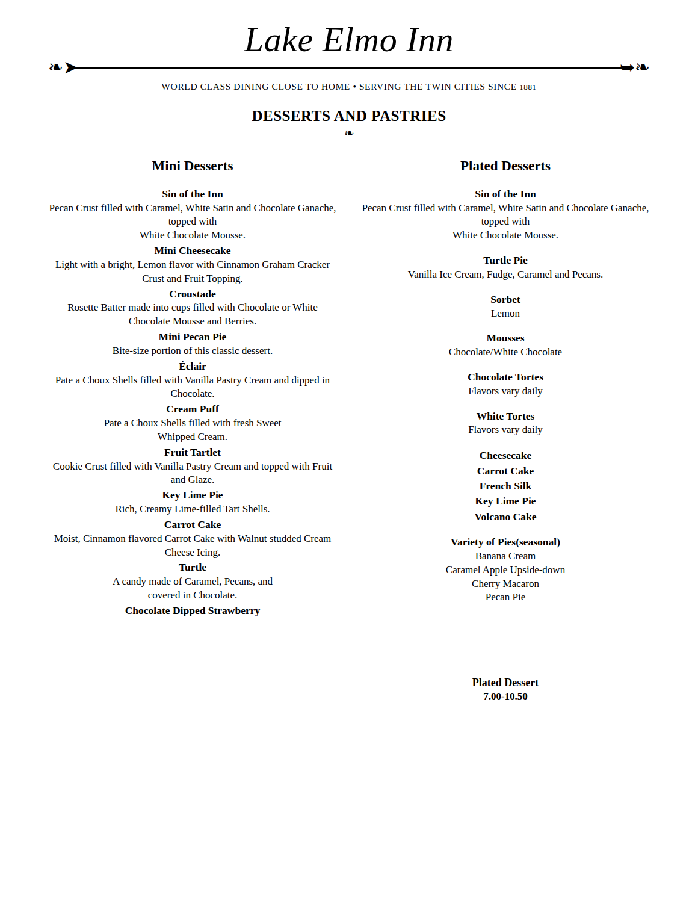Lake Elmo Inn
❧➤ ➥❧
World Class Dining Close to Home • Serving the Twin Cities Since 1881
Desserts and Pastries
❧
Mini Desserts
Sin of the Inn
Pecan Crust filled with Caramel, White Satin and Chocolate Ganache, topped with
White Chocolate Mousse.
Mini Cheesecake
Light with a bright, Lemon flavor with Cinnamon Graham Cracker Crust and Fruit Topping.
Croustade
Rosette Batter made into cups filled with Chocolate or White Chocolate Mousse and Berries.
Mini Pecan Pie
Bite-size portion of this classic dessert.
Éclair
Pate a Choux Shells filled with Vanilla Pastry Cream and dipped in Chocolate.
Cream Puff
Pate a Choux Shells filled with fresh Sweet
Whipped Cream.
Fruit Tartlet
Cookie Crust filled with Vanilla Pastry Cream and topped with Fruit and Glaze.
Key Lime Pie
Rich, Creamy Lime-filled Tart Shells.
Carrot Cake
Moist, Cinnamon flavored Carrot Cake with Walnut studded Cream Cheese Icing.
Turtle
A candy made of Caramel, Pecans, and
covered in Chocolate.
Chocolate Dipped Strawberry
Plated Desserts
Sin of the Inn
Pecan Crust filled with Caramel, White Satin and Chocolate Ganache, topped with
White Chocolate Mousse.
Turtle Pie
Vanilla Ice Cream, Fudge, Caramel and Pecans.
Sorbet
Lemon
Mousses
Chocolate/White Chocolate
Chocolate Tortes
Flavors vary daily
White Tortes
Flavors vary daily
Cheesecake
Carrot Cake
French Silk
Key Lime Pie
Volcano Cake
Variety of Pies(seasonal)
Banana Cream
Caramel Apple Upside-down
Cherry Macaron
Pecan Pie
Plated Dessert
7.00-10.50